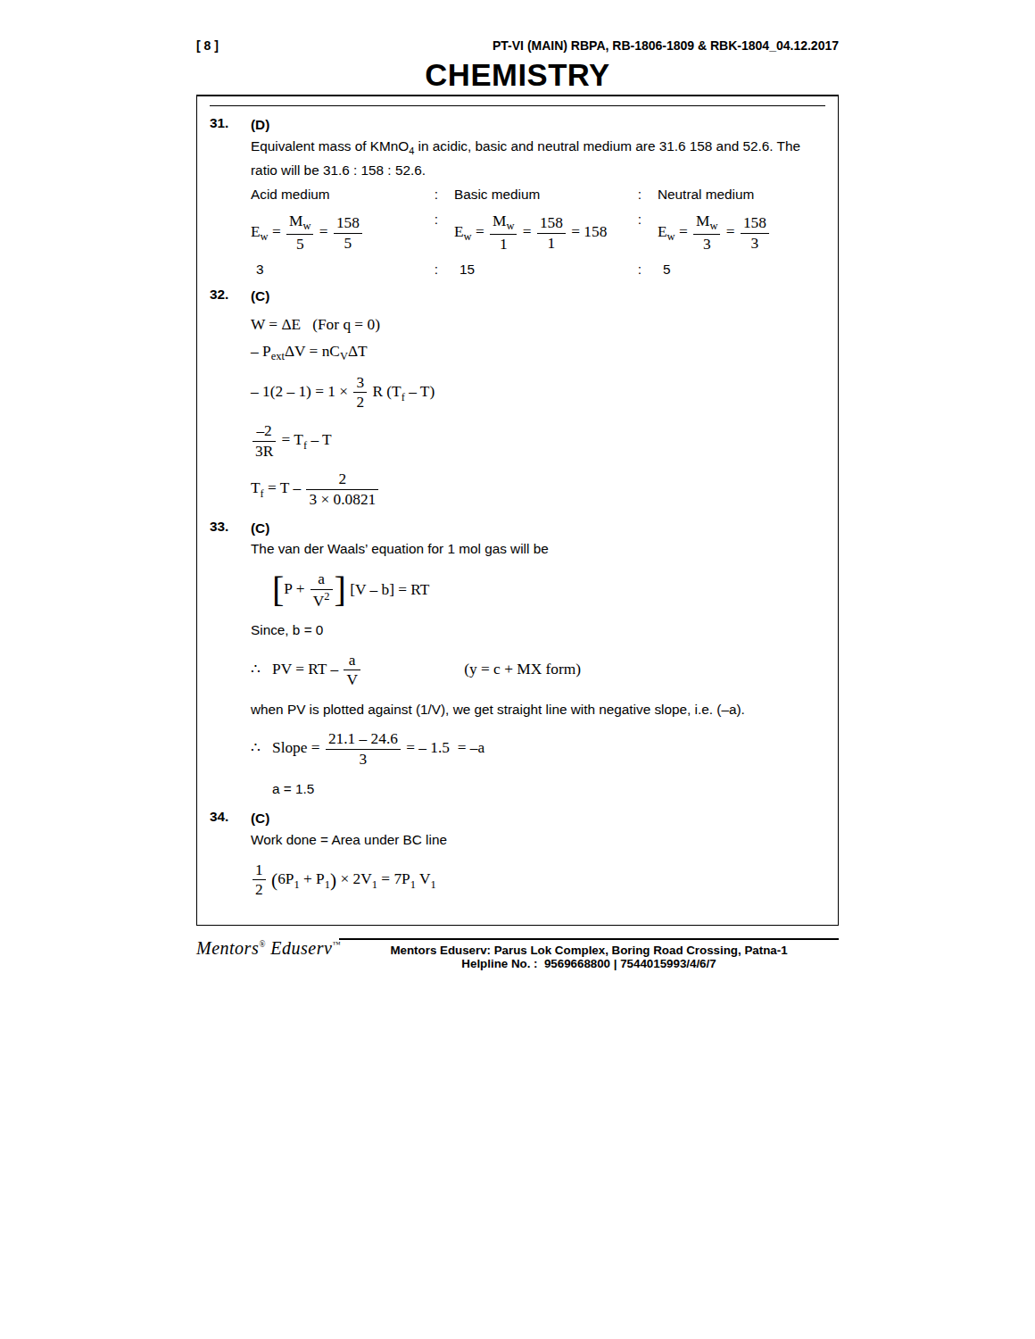[ 8 ]
PT-VI (MAIN) RBPA, RB-1806-1809 & RBK-1804_04.12.2017
CHEMISTRY
31.
(D)
Equivalent mass of KMnO4 in acidic, basic and neutral medium are 31.6 158 and 52.6. The ratio will be 31.6 : 158 : 52.6.
Acid medium
:
Basic medium
:
Neutral medium
Ew = Mw 5 = 1585
:
Ew = Mw 1 = 1581 = 158
:
Ew = Mw 3 = 1583
3
:
15
:
5
32.
(C)
W = ΔE (For q = 0)
– PextΔV = nCVΔT
– 1(2 – 1) = 1 × 32 R (Tf – T)
–23R = Tf – T
Tf = T – 23 × 0.0821
33.
(C)
The van der Waals’ equation for 1 mol gas will be
[ P + aV2 ] [V – b] = RT
Since, b = 0
∴ PV = RT – aV (y = c + MX form)
when PV is plotted against (1/V), we get straight line with negative slope, i.e. (–a).
∴ Slope = 21.1 – 24.63 = – 1.5 = –a
a = 1.5
34.
(C)
Work done = Area under BC line
12 (6P1 + P1) × 2V1 = 7P1 V1
Mentors® Eduserv™
Mentors Eduserv: Parus Lok Complex, Boring Road Crossing, Patna-1
Helpline No. : 9569668800 | 7544015993/4/6/7